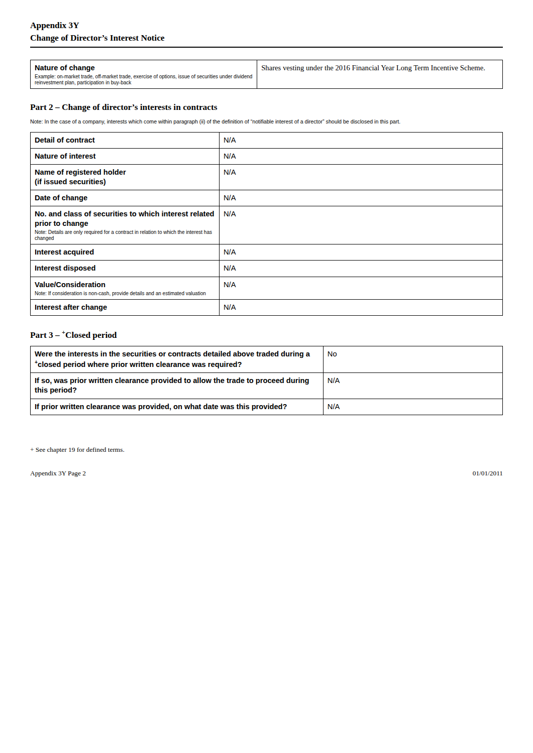Appendix 3Y
Change of Director’s Interest Notice
| Nature of change Example: on-market trade, off-market trade, exercise of options, issue of securities under dividend reinvestment plan, participation in buy-back | Shares vesting under the 2016 Financial Year Long Term Incentive Scheme. |
Part 2 – Change of director’s interests in contracts
Note: In the case of a company, interests which come within paragraph (ii) of the definition of “notifiable interest of a director” should be disclosed in this part.
| Detail of contract | N/A |
| Nature of interest | N/A |
| Name of registered holder (if issued securities) | N/A |
| Date of change | N/A |
| No. and class of securities to which interest related prior to change Note: Details are only required for a contract in relation to which the interest has changed | N/A |
| Interest acquired | N/A |
| Interest disposed | N/A |
| Value/Consideration Note: If consideration is non-cash, provide details and an estimated valuation | N/A |
| Interest after change | N/A |
Part 3 – +Closed period
| Were the interests in the securities or contracts detailed above traded during a + closed period where prior written clearance was required? | No |
| If so, was prior written clearance provided to allow the trade to proceed during this period? | N/A |
| If prior written clearance was provided, on what date was this provided? | N/A |
+ See chapter 19 for defined terms.
Appendix 3Y Page 2 01/01/2011